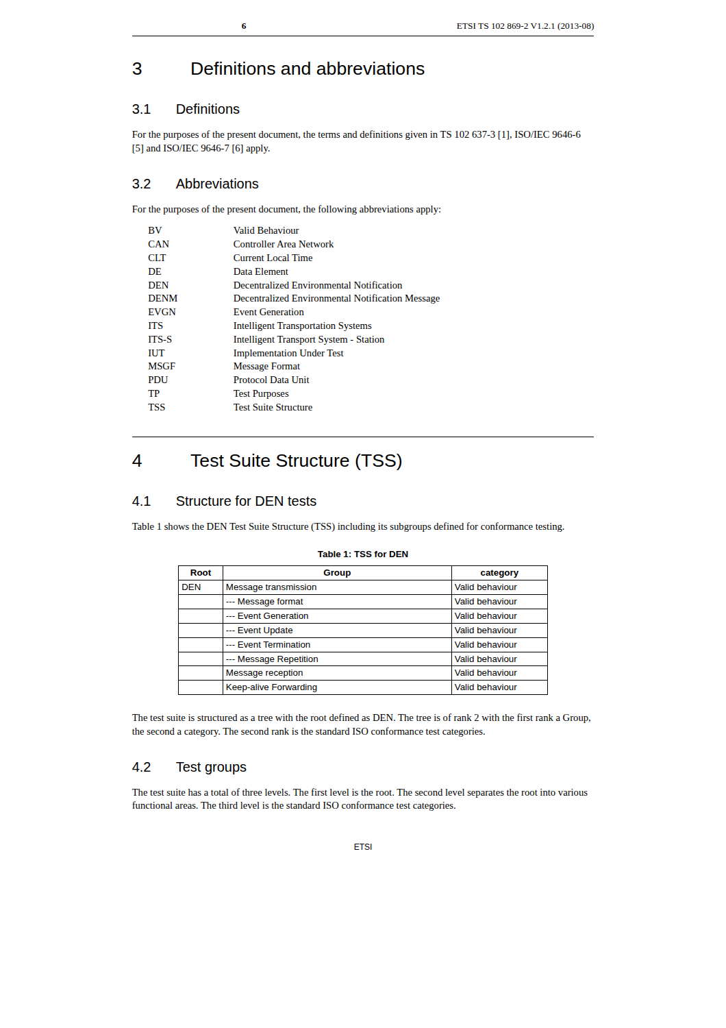6 ETSI TS 102 869-2 V1.2.1 (2013-08)
3 Definitions and abbreviations
3.1 Definitions
For the purposes of the present document, the terms and definitions given in TS 102 637-3 [1], ISO/IEC 9646-6 [5] and ISO/IEC 9646-7 [6] apply.
3.2 Abbreviations
For the purposes of the present document, the following abbreviations apply:
BV
Valid Behaviour
CAN
Controller Area Network
CLT
Current Local Time
DE
Data Element
DEN
Decentralized Environmental Notification
DENM
Decentralized Environmental Notification Message
EVGN
Event Generation
ITS
Intelligent Transportation Systems
ITS-S
Intelligent Transport System - Station
IUT
Implementation Under Test
MSGF
Message Format
PDU
Protocol Data Unit
TP
Test Purposes
TSS
Test Suite Structure
4 Test Suite Structure (TSS)
4.1 Structure for DEN tests
Table 1 shows the DEN Test Suite Structure (TSS) including its subgroups defined for conformance testing.
Table 1: TSS for DEN
| Root | Group | category |
| --- | --- | --- |
| DEN | Message transmission | Valid behaviour |
| | --- Message format | Valid behaviour |
| | --- Event Generation | Valid behaviour |
| | --- Event Update | Valid behaviour |
| | --- Event Termination | Valid behaviour |
| | --- Message Repetition | Valid behaviour |
| | Message reception | Valid behaviour |
| | Keep-alive Forwarding | Valid behaviour |
The test suite is structured as a tree with the root defined as DEN. The tree is of rank 2 with the first rank a Group, the second a category. The second rank is the standard ISO conformance test categories.
4.2 Test groups
The test suite has a total of three levels. The first level is the root. The second level separates the root into various functional areas. The third level is the standard ISO conformance test categories.
ETSI